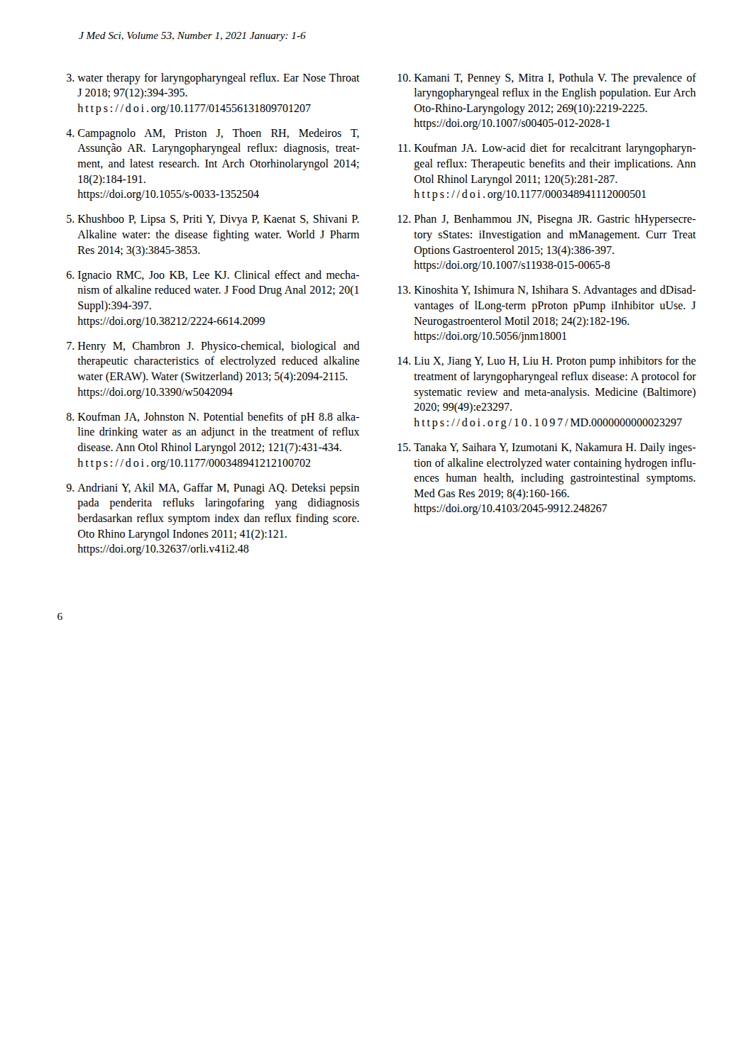J Med Sci, Volume 53, Number 1, 2021 January: 1-6
water therapy for laryngopharyngeal reflux. Ear Nose Throat J 2018; 97(12):394-395. https://doi. org/10.1177/014556131809701207
Campagnolo AM, Priston J, Thoen RH, Medeiros T, Assunção AR. Laryngopharyngeal reflux: diagnosis, treatment, and latest research. Int Arch Otorhinolaryngol 2014; 18(2):184-191. https://doi.org/10.1055/s-0033-1352504
Khushboo P, Lipsa S, Priti Y, Divya P, Kaenat S, Shivani P. Alkaline water: the disease fighting water. World J Pharm Res 2014; 3(3):3845-3853.
Ignacio RMC, Joo KB, Lee KJ. Clinical effect and mechanism of alkaline reduced water. J Food Drug Anal 2012; 20(1 Suppl):394-397. https://doi.org/10.38212/2224-6614.2099
Henry M, Chambron J. Physico-chemical, biological and therapeutic characteristics of electrolyzed reduced alkaline water (ERAW). Water (Switzerland) 2013; 5(4):2094-2115. https://doi.org/10.3390/w5042094
Koufman JA, Johnston N. Potential benefits of pH 8.8 alkaline drinking water as an adjunct in the treatment of reflux disease. Ann Otol Rhinol Laryngol 2012; 121(7):431-434. https://doi. org/10.1177/000348941212100702
Andriani Y, Akil MA, Gaffar M, Punagi AQ. Deteksi pepsin pada penderita refluks laringofaring yang didiagnosis berdasarkan reflux symptom index dan reflux finding score. Oto Rhino Laryngol Indones 2011; 41(2):121. https://doi.org/10.32637/orli.v41i2.48
Kamani T, Penney S, Mitra I, Pothula V. The prevalence of laryngopharyngeal reflux in the English population. Eur Arch Oto-Rhino-Laryngology 2012; 269(10):2219-2225. https://doi.org/10.1007/s00405-012-2028-1
Koufman JA. Low-acid diet for recalcitrant laryngopharyngeal reflux: Therapeutic benefits and their implications. Ann Otol Rhinol Laryngol 2011; 120(5):281-287. https://doi. org/10.1177/000348941112000501
Phan J, Benhammou JN, Pisegna JR. Gastric hHypersecretory sStates: iInvestigation and mManagement. Curr Treat Options Gastroenterol 2015; 13(4):386-397. https://doi.org/10.1007/s11938-015-0065-8
Kinoshita Y, Ishimura N, Ishihara S. Advantages and dDisadvantages of lLong-term pProton pPump iInhibitor uUse. J Neurogastroenterol Motil 2018; 24(2):182-196. https://doi.org/10.5056/jnm18001
Liu X, Jiang Y, Luo H, Liu H. Proton pump inhibitors for the treatment of laryngopharyngeal reflux disease: A protocol for systematic review and meta-analysis. Medicine (Baltimore) 2020; 99(49):e23297. https://doi.org/10.1097/MD.0000000000023297
Tanaka Y, Saihara Y, Izumotani K, Nakamura H. Daily ingestion of alkaline electrolyzed water containing hydrogen influences human health, including gastrointestinal symptoms. Med Gas Res 2019; 8(4):160-166. https://doi.org/10.4103/2045-9912.248267
6